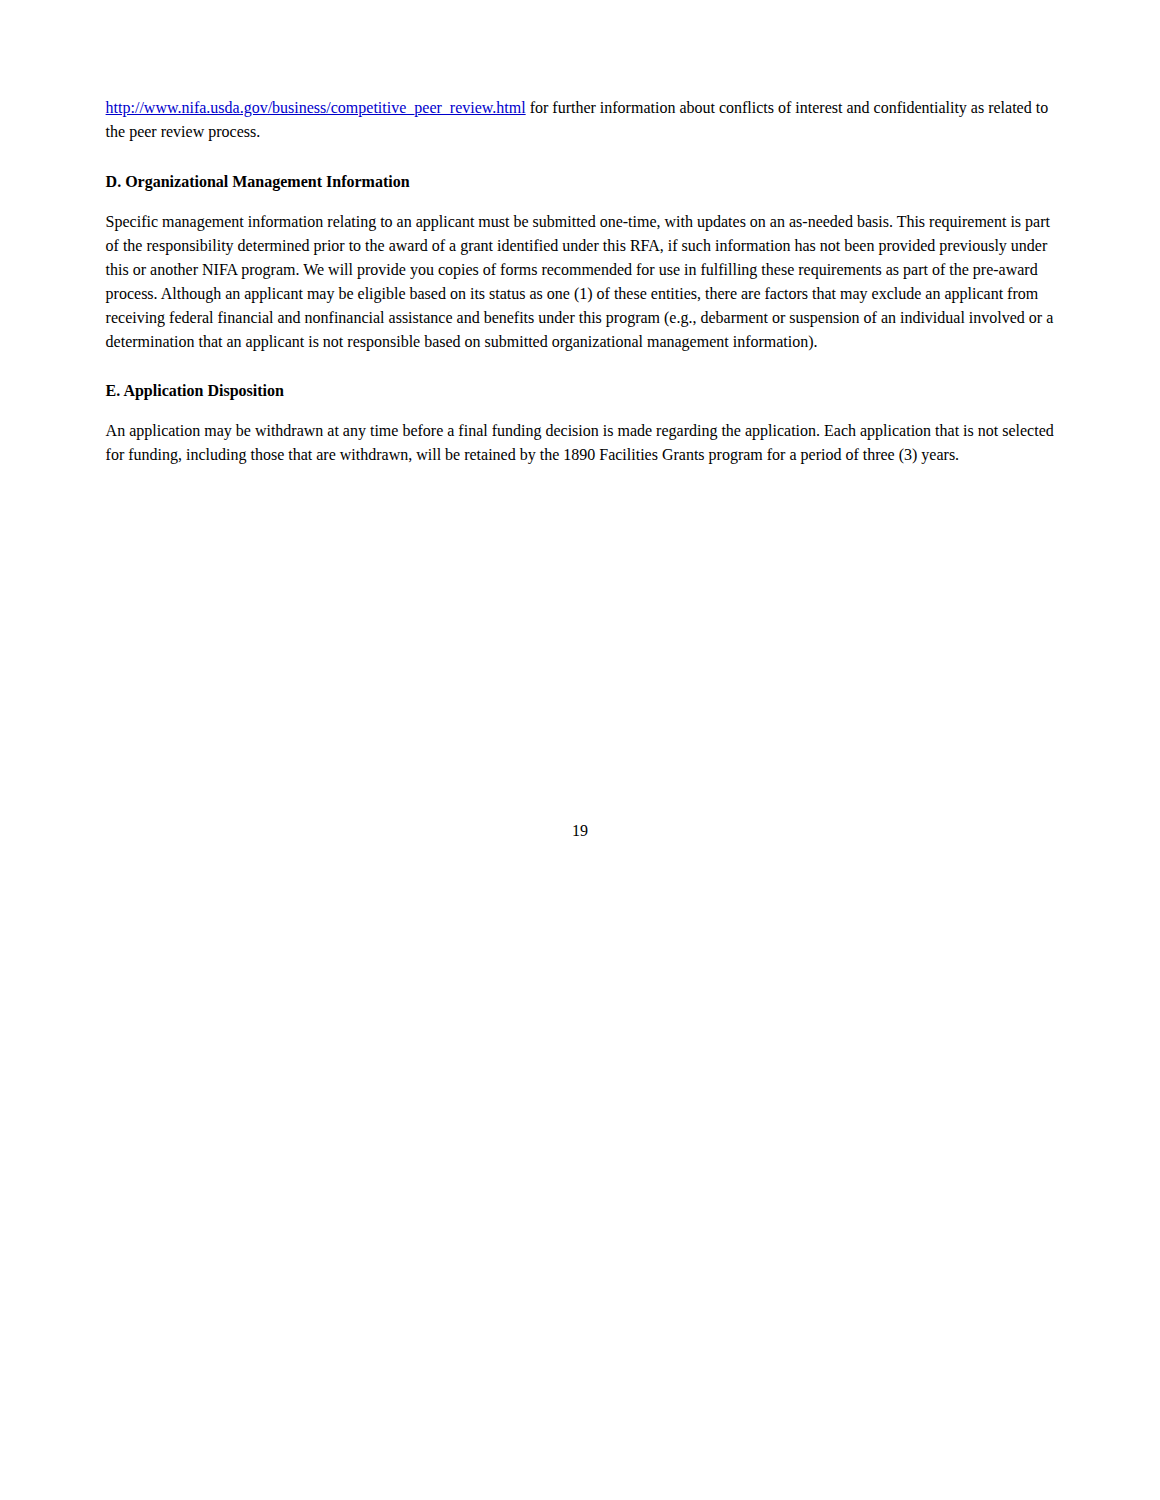http://www.nifa.usda.gov/business/competitive_peer_review.html for further information about conflicts of interest and confidentiality as related to the peer review process.
D. Organizational Management Information
Specific management information relating to an applicant must be submitted one-time, with updates on an as-needed basis. This requirement is part of the responsibility determined prior to the award of a grant identified under this RFA, if such information has not been provided previously under this or another NIFA program. We will provide you copies of forms recommended for use in fulfilling these requirements as part of the pre-award process. Although an applicant may be eligible based on its status as one (1) of these entities, there are factors that may exclude an applicant from receiving federal financial and nonfinancial assistance and benefits under this program (e.g., debarment or suspension of an individual involved or a determination that an applicant is not responsible based on submitted organizational management information).
E. Application Disposition
An application may be withdrawn at any time before a final funding decision is made regarding the application. Each application that is not selected for funding, including those that are withdrawn, will be retained by the 1890 Facilities Grants program for a period of three (3) years.
19